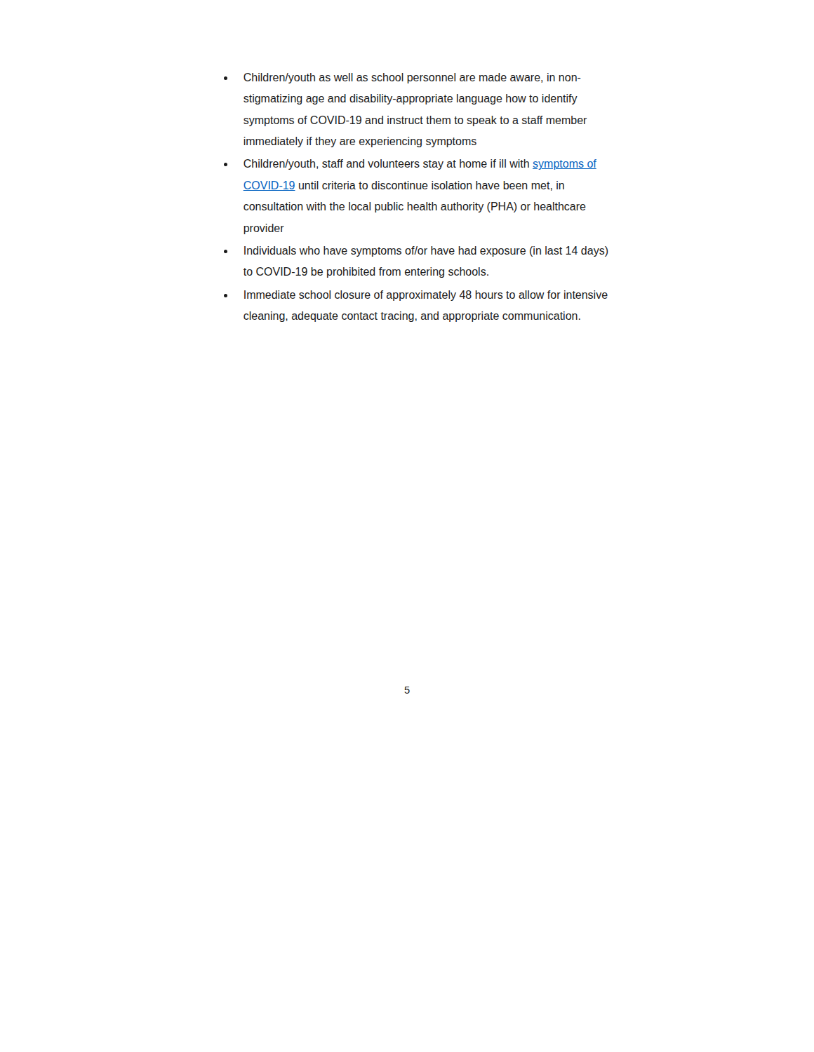Children/youth as well as school personnel are made aware, in non-stigmatizing age and disability-appropriate language how to identify symptoms of COVID-19 and instruct them to speak to a staff member immediately if they are experiencing symptoms
Children/youth, staff and volunteers stay at home if ill with symptoms of COVID-19 until criteria to discontinue isolation have been met, in consultation with the local public health authority (PHA) or healthcare provider
Individuals who have symptoms of/or have had exposure (in last 14 days) to COVID-19 be prohibited from entering schools.
Immediate school closure of approximately 48 hours to allow for intensive cleaning, adequate contact tracing, and appropriate communication.
5